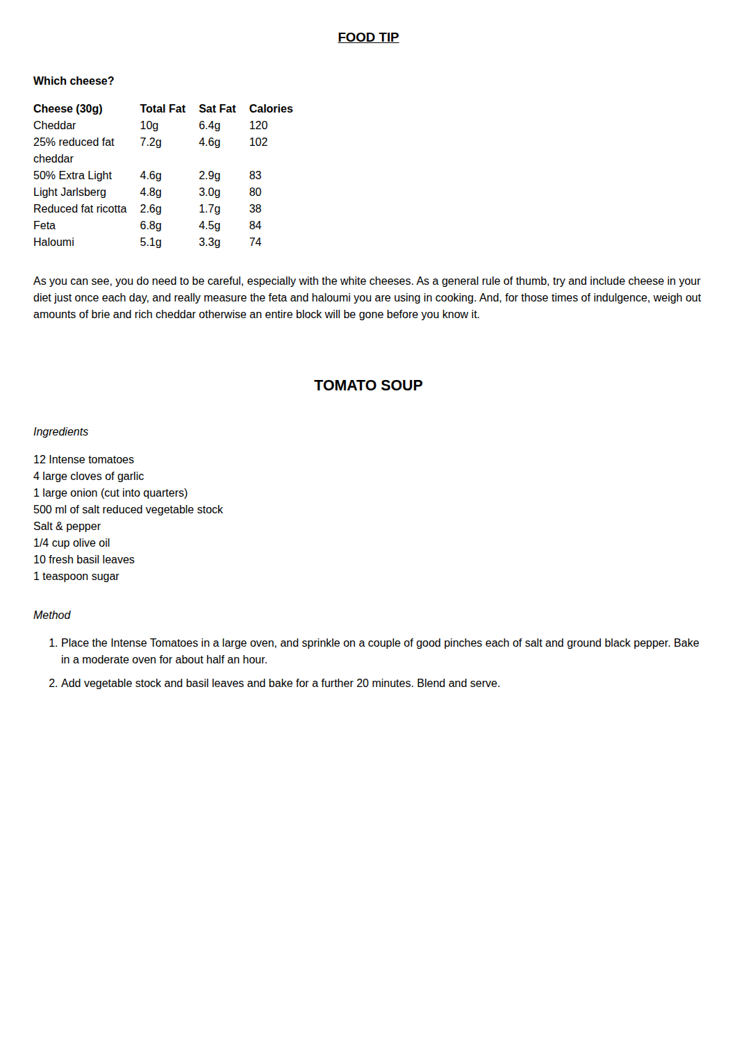FOOD TIP
Which cheese?
| Cheese (30g) | Total Fat | Sat Fat | Calories |
| --- | --- | --- | --- |
| Cheddar | 10g | 6.4g | 120 |
| 25% reduced fat cheddar | 7.2g | 4.6g | 102 |
| 50% Extra Light | 4.6g | 2.9g | 83 |
| Light Jarlsberg | 4.8g | 3.0g | 80 |
| Reduced fat ricotta | 2.6g | 1.7g | 38 |
| Feta | 6.8g | 4.5g | 84 |
| Haloumi | 5.1g | 3.3g | 74 |
As you can see, you do need to be careful, especially with the white cheeses. As a general rule of thumb, try and include cheese in your diet just once each day, and really measure the feta and haloumi you are using in cooking. And, for those times of indulgence, weigh out amounts of brie and rich cheddar otherwise an entire block will be gone before you know it.
TOMATO SOUP
Ingredients
12 Intense tomatoes
4 large cloves of garlic
1 large onion (cut into quarters)
500 ml of salt reduced vegetable stock
Salt & pepper
1/4 cup olive oil
10 fresh basil leaves
1 teaspoon sugar
Method
Place the Intense Tomatoes in a large oven, and sprinkle on a couple of good pinches each of salt and ground black pepper. Bake in a moderate oven for about half an hour.
Add vegetable stock and basil leaves and bake for a further 20 minutes. Blend and serve.